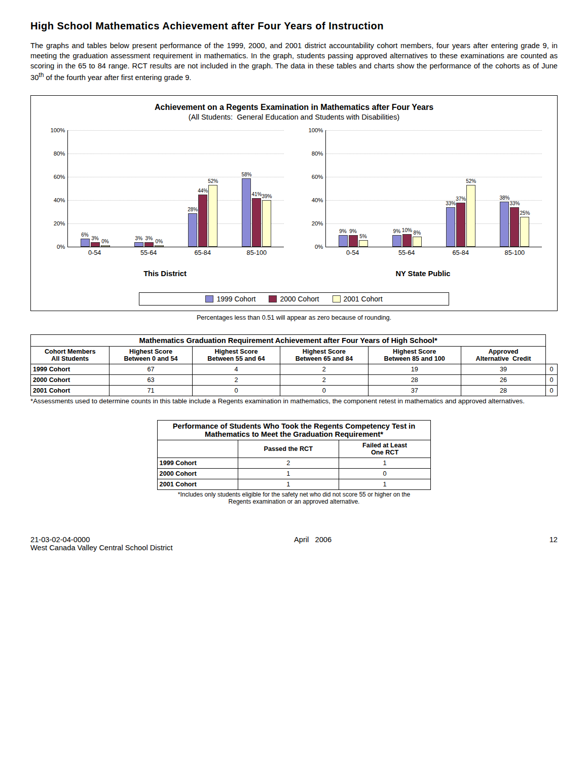High School Mathematics Achievement after Four Years of Instruction
The graphs and tables below present performance of the 1999, 2000, and 2001 district accountability cohort members, four years after entering grade 9, in meeting the graduation assessment requirement in mathematics. In the graph, students passing approved alternatives to these examinations are counted as scoring in the 65 to 84 range. RCT results are not included in the graph. The data in these tables and charts show the performance of the cohorts as of June 30th of the fourth year after first entering grade 9.
Achievement on a Regents Examination in Mathematics after Four Years
(All Students: General Education and Students with Disabilities)
100% 80% 60% 40% 20% 0%
6%
3%
0%
3%
3%
0%
28%
44%
52%
58%
41%
39%
0-54 55-64 65-84 85-100
This District
100% 80% 60% 40% 20% 0%
9%
9%
5%
9%
10%
8%
33%
37%
52%
38%
33%
25%
0-54 55-64 65-84 85-100
NY State Public
1999 Cohort
2000 Cohort
2001 Cohort
Percentages less than 0.51 will appear as zero because of rounding.
| Mathematics Graduation Requirement Achievement after Four Years of High School* |
| --- |
| Cohort Members All Students | Highest Score Between 0 and 54 | Highest Score Between 55 and 64 | Highest Score Between 65 and 84 | Highest Score Between 85 and 100 | Approved Alternative Credit |
| 1999 Cohort | 67 | 4 | 2 | 19 | 39 | 0 |
| 2000 Cohort | 63 | 2 | 2 | 28 | 26 | 0 |
| 2001 Cohort | 71 | 0 | 0 | 37 | 28 | 0 |
*Assessments used to determine counts in this table include a Regents examination in mathematics, the component retest in mathematics and approved alternatives.
| Performance of Students Who Took the Regents Competency Test in Mathematics to Meet the Graduation Requirement* |
| --- |
| | Passed the RCT | Failed at Least One RCT |
| 1999 Cohort | 2 | 1 |
| 2000 Cohort | 1 | 0 |
| 2001 Cohort | 1 | 1 |
*Includes only students eligible for the safety net who did not score 55 or higher on the
Regents examination or an approved alternative.
21-03-02-04-0000
West Canada Valley Central School District
April 2006
12